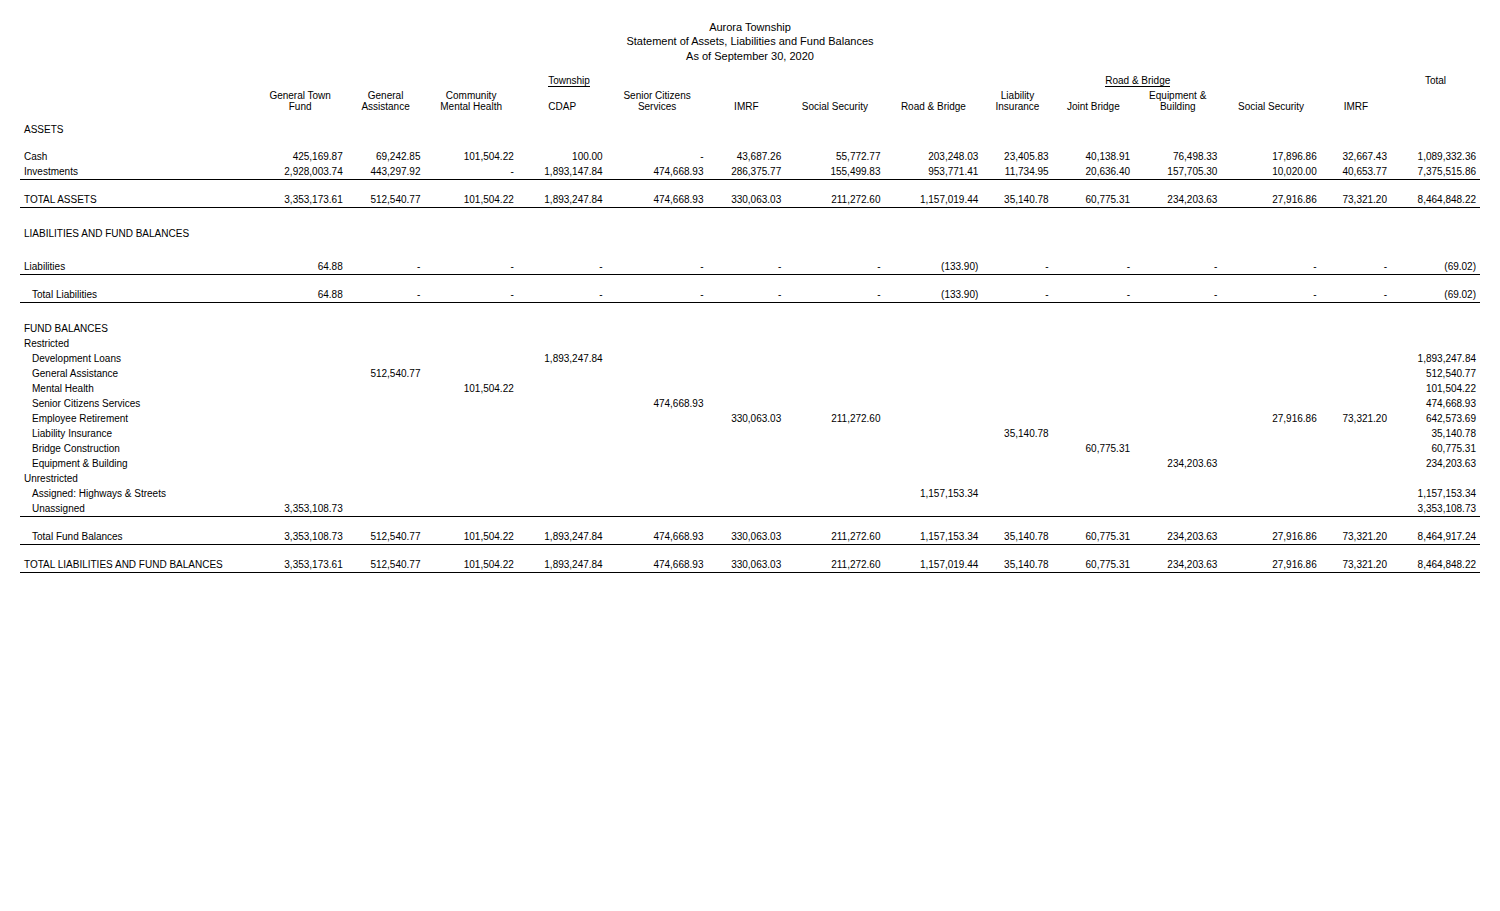Aurora Township
Statement of Assets, Liabilities and Fund Balances
As of September 30, 2020
| | Township | Road & Bridge | Total |
| --- | --- | --- | --- |
| | General Town Fund | General Assistance | Community Mental Health | CDAP | Senior Citizens Services | IMRF | Social Security | Road & Bridge | Liability Insurance | Joint Bridge | Equipment & Building | Social Security | IMRF | |
| ASSETS | |
| Cash | 425,169.87 | 69,242.85 | 101,504.22 | 100.00 | - | 43,687.26 | 55,772.77 | 203,248.03 | 23,405.83 | 40,138.91 | 76,498.33 | 17,896.86 | 32,667.43 | 1,089,332.36 |
| Investments | 2,928,003.74 | 443,297.92 | - | 1,893,147.84 | 474,668.93 | 286,375.77 | 155,499.83 | 953,771.41 | 11,734.95 | 20,636.40 | 157,705.30 | 10,020.00 | 40,653.77 | 7,375,515.86 |
| TOTAL ASSETS | 3,353,173.61 | 512,540.77 | 101,504.22 | 1,893,247.84 | 474,668.93 | 330,063.03 | 211,272.60 | 1,157,019.44 | 35,140.78 | 60,775.31 | 234,203.63 | 27,916.86 | 73,321.20 | 8,464,848.22 |
| LIABILITIES AND FUND BALANCES | |
| Liabilities | 64.88 | - | - | - | - | - | - | (133.90) | - | - | - | - | - | (69.02) |
| Total Liabilities | 64.88 | - | - | - | - | - | - | (133.90) | - | - | - | - | - | (69.02) |
| FUND BALANCES | |
| Restricted | |
| Development Loans | | | | 1,893,247.84 | | | | | | | | | | 1,893,247.84 |
| General Assistance | | 512,540.77 | | | | | | | | | | | | 512,540.77 |
| Mental Health | | | 101,504.22 | | | | | | | | | | | 101,504.22 |
| Senior Citizens Services | | | | | 474,668.93 | | | | | | | | | 474,668.93 |
| Employee Retirement | | | | | | 330,063.03 | 211,272.60 | | | | | 27,916.86 | 73,321.20 | 642,573.69 |
| Liability Insurance | | | | | | | | | 35,140.78 | | | | | 35,140.78 |
| Bridge Construction | | | | | | | | | | 60,775.31 | | | | 60,775.31 |
| Equipment & Building | | | | | | | | | | | 234,203.63 | | | 234,203.63 |
| Unrestricted | |
| Assigned: Highways & Streets | | | | | | | | 1,157,153.34 | | | | | | 1,157,153.34 |
| Unassigned | 3,353,108.73 | | | | | | | | | | | | | 3,353,108.73 |
| Total Fund Balances | 3,353,108.73 | 512,540.77 | 101,504.22 | 1,893,247.84 | 474,668.93 | 330,063.03 | 211,272.60 | 1,157,153.34 | 35,140.78 | 60,775.31 | 234,203.63 | 27,916.86 | 73,321.20 | 8,464,917.24 |
| TOTAL LIABILITIES AND FUND BALANCES | 3,353,173.61 | 512,540.77 | 101,504.22 | 1,893,247.84 | 474,668.93 | 330,063.03 | 211,272.60 | 1,157,019.44 | 35,140.78 | 60,775.31 | 234,203.63 | 27,916.86 | 73,321.20 | 8,464,848.22 |